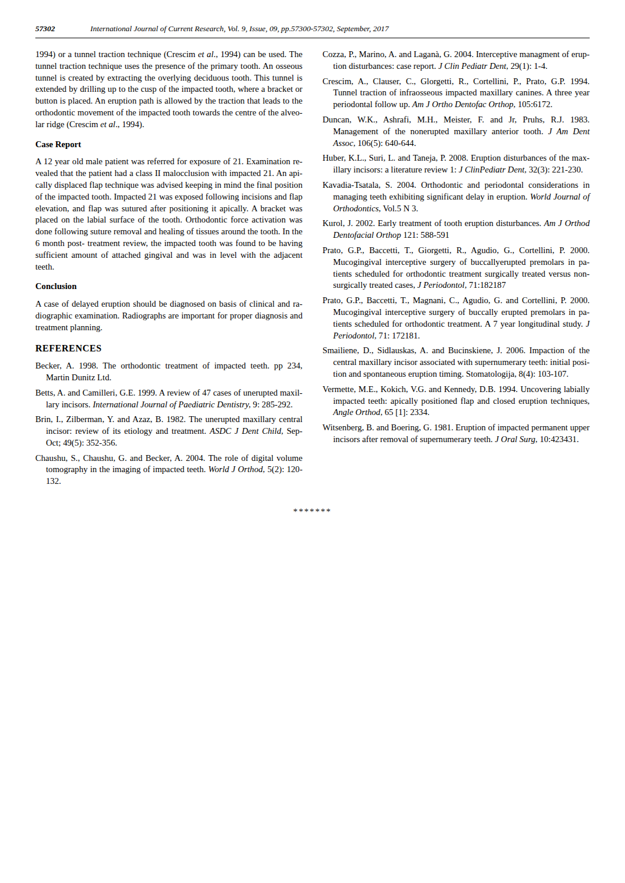57302 International Journal of Current Research, Vol. 9, Issue, 09, pp.57300-57302, September, 2017
1994) or a tunnel traction technique (Crescim et al., 1994) can be used. The tunnel traction technique uses the presence of the primary tooth. An osseous tunnel is created by extracting the overlying deciduous tooth. This tunnel is extended by drilling up to the cusp of the impacted tooth, where a bracket or button is placed. An eruption path is allowed by the traction that leads to the orthodontic movement of the impacted tooth towards the centre of the alveolar ridge (Crescim et al., 1994).
Case Report
A 12 year old male patient was referred for exposure of 21. Examination revealed that the patient had a class II malocclusion with impacted 21. An apically displaced flap technique was advised keeping in mind the final position of the impacted tooth. Impacted 21 was exposed following incisions and flap elevation, and flap was sutured after positioning it apically. A bracket was placed on the labial surface of the tooth. Orthodontic force activation was done following suture removal and healing of tissues around the tooth. In the 6 month post- treatment review, the impacted tooth was found to be having sufficient amount of attached gingival and was in level with the adjacent teeth.
Conclusion
A case of delayed eruption should be diagnosed on basis of clinical and radiographic examination. Radiographs are important for proper diagnosis and treatment planning.
REFERENCES
Becker, A. 1998. The orthodontic treatment of impacted teeth. pp 234, Martin Dunitz Ltd.
Betts, A. and Camilleri, G.E. 1999. A review of 47 cases of unerupted maxillary incisors. International Journal of Paediatric Dentistry, 9: 285-292.
Brin, I., Zilberman, Y. and Azaz, B. 1982. The unerupted maxillary central incisor: review of its etiology and treatment. ASDC J Dent Child, Sep-Oct; 49(5): 352-356.
Chaushu, S., Chaushu, G. and Becker, A. 2004. The role of digital volume tomography in the imaging of impacted teeth. World J Orthod, 5(2): 120-132.
Cozza, P., Marino, A. and Laganà, G. 2004. Interceptive managment of eruption disturbances: case report. J Clin Pediatr Dent, 29(1): 1-4.
Crescim, A., Clauser, C., Glorgetti, R., Cortellini, P., Prato, G.P. 1994. Tunnel traction of infraosseous impacted maxillary canines. A three year periodontal follow up. Am J Ortho Dentofac Orthop, 105:6172.
Duncan, W.K., Ashrafi, M.H., Meister, F. and Jr, Pruhs, R.J. 1983. Management of the nonerupted maxillary anterior tooth. J Am Dent Assoc, 106(5): 640-644.
Huber, K.L., Suri, L. and Taneja, P. 2008. Eruption disturbances of the maxillary incisors: a literature review 1: J ClinPediatr Dent, 32(3): 221-230.
Kavadia-Tsatala, S. 2004. Orthodontic and periodontal considerations in managing teeth exhibiting significant delay in eruption. World Journal of Orthodontics, Vol.5 N 3.
Kurol, J. 2002. Early treatment of tooth eruption disturbances. Am J Orthod Dentofacial Orthop 121: 588-591
Prato, G.P., Baccetti, T., Giorgetti, R., Agudio, G., Cortellini, P. 2000. Mucogingival interceptive surgery of buccallyerupted premolars in patients scheduled for orthodontic treatment surgically treated versus nonsurgically treated cases, J Periodontol, 71:182187
Prato, G.P., Baccetti, T., Magnani, C., Agudio, G. and Cortellini, P. 2000. Mucogingival interceptive surgery of buccally erupted premolars in patients scheduled for orthodontic treatment. A 7 year longitudinal study. J Periodontol, 71: 172181.
Smailiene, D., Sidlauskas, A. and Bucinskiene, J. 2006. Impaction of the central maxillary incisor associated with supernumerary teeth: initial position and spontaneous eruption timing. Stomatologija, 8(4): 103-107.
Vermette, M.E., Kokich, V.G. and Kennedy, D.B. 1994. Uncovering labially impacted teeth: apically positioned flap and closed eruption techniques, Angle Orthod, 65 [1]: 2334.
Witsenberg, B. and Boering, G. 1981. Eruption of impacted permanent upper incisors after removal of supernumerary teeth. J Oral Surg, 10:423431.
*******